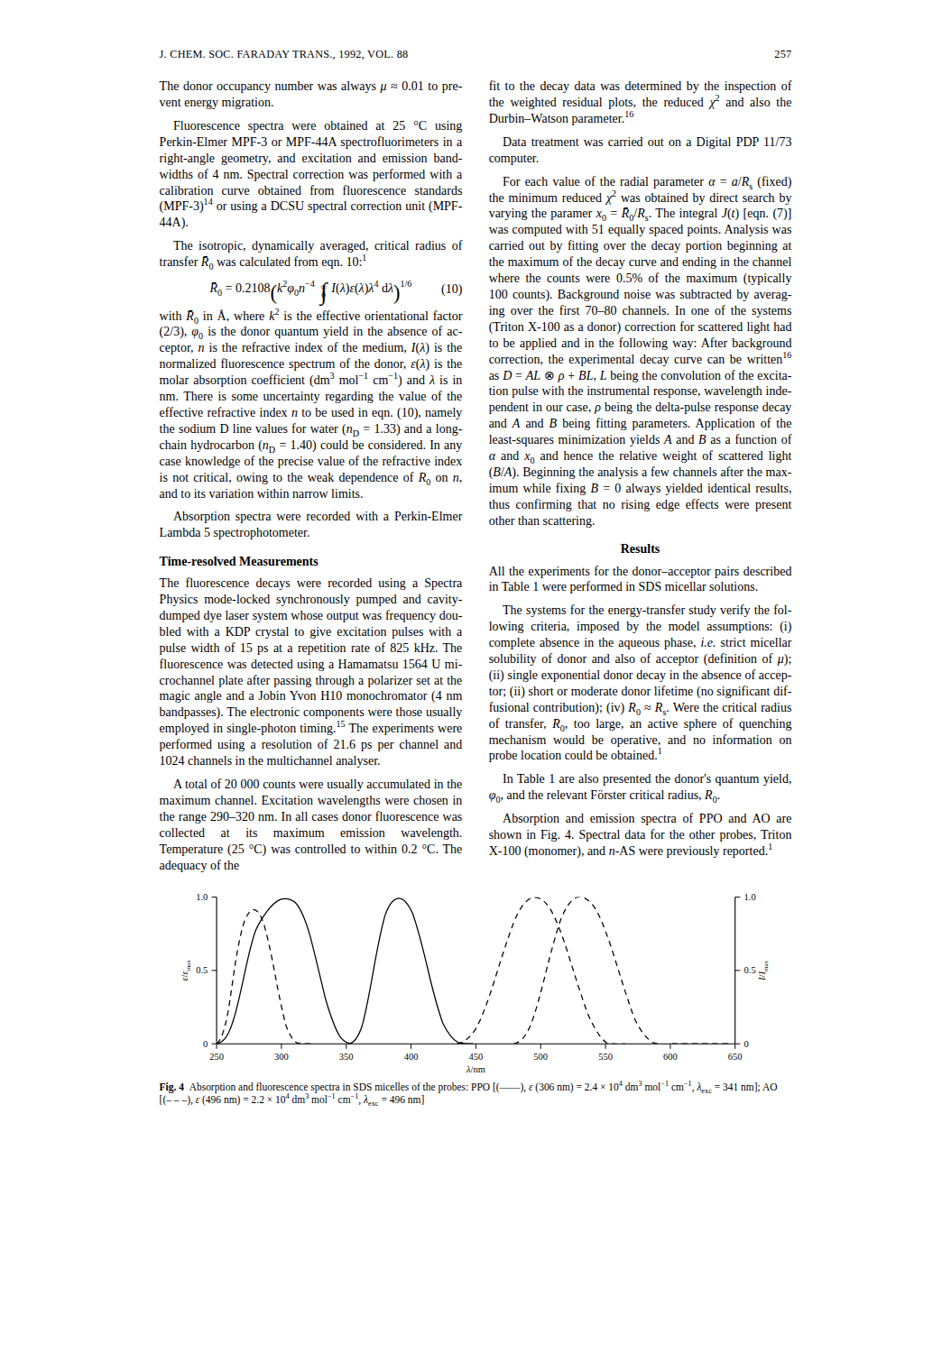J. Chem. Soc. Faraday Trans., 1992, Vol. 88
257
The donor occupancy number was always μ ≈ 0.01 to prevent energy migration.
Fluorescence spectra were obtained at 25 °C using Perkin-Elmer MPF-3 or MPF-44A spectrofluorimeters in a right-angle geometry, and excitation and emission bandwidths of 4 nm. Spectral correction was performed with a calibration curve obtained from fluorescence standards (MPF-3)14 or using a DCSU spectral correction unit (MPF-44A).
The isotropic, dynamically averaged, critical radius of transfer R̄0 was calculated from eqn. 10:1
R̄0 = 0.2108(k2φ0n−4 ∫∞0 I(λ)ε(λ)λ4 dλ)1/6 (10)
with R̄0 in Å, where k2 is the effective orientational factor (2/3), φ0 is the donor quantum yield in the absence of acceptor, n is the refractive index of the medium, I(λ) is the normalized fluorescence spectrum of the donor, ε(λ) is the molar absorption coefficient (dm3 mol−1 cm−1) and λ is in nm. There is some uncertainty regarding the value of the effective refractive index n to be used in eqn. (10), namely the sodium D line values for water (nD = 1.33) and a long-chain hydrocarbon (nD = 1.40) could be considered. In any case knowledge of the precise value of the refractive index is not critical, owing to the weak dependence of R0 on n, and to its variation within narrow limits.
Absorption spectra were recorded with a Perkin-Elmer Lambda 5 spectrophotometer.
Time-resolved Measurements
The fluorescence decays were recorded using a Spectra Physics mode-locked synchronously pumped and cavity-dumped dye laser system whose output was frequency doubled with a KDP crystal to give excitation pulses with a pulse width of 15 ps at a repetition rate of 825 kHz. The fluorescence was detected using a Hamamatsu 1564 U microchannel plate after passing through a polarizer set at the magic angle and a Jobin Yvon H10 monochromator (4 nm bandpasses). The electronic components were those usually employed in single-photon timing.15 The experiments were performed using a resolution of 21.6 ps per channel and 1024 channels in the multichannel analyser.
A total of 20 000 counts were usually accumulated in the maximum channel. Excitation wavelengths were chosen in the range 290–320 nm. In all cases donor fluorescence was collected at its maximum emission wavelength. Temperature (25 °C) was controlled to within 0.2 °C. The adequacy of the
fit to the decay data was determined by the inspection of the weighted residual plots, the reduced χ2 and also the Durbin–Watson parameter.16
Data treatment was carried out on a Digital PDP 11/73 computer.
For each value of the radial parameter α = a/Rs (fixed) the minimum reduced χ2 was obtained by direct search by varying the paramer x0 = R̄0/Rs. The integral J(t) [eqn. (7)] was computed with 51 equally spaced points. Analysis was carried out by fitting over the decay portion beginning at the maximum of the decay curve and ending in the channel where the counts were 0.5% of the maximum (typically 100 counts). Background noise was subtracted by averaging over the first 70–80 channels. In one of the systems (Triton X-100 as a donor) correction for scattered light had to be applied and in the following way: After background correction, the experimental decay curve can be written16 as D = AL ⊗ ρ + BL, L being the convolution of the excitation pulse with the instrumental response, wavelength independent in our case, ρ being the delta-pulse response decay and A and B being fitting parameters. Application of the least-squares minimization yields A and B as a function of α and x0 and hence the relative weight of scattered light (B/A). Beginning the analysis a few channels after the maximum while fixing B = 0 always yielded identical results, thus confirming that no rising edge effects were present other than scattering.
Results
All the experiments for the donor–acceptor pairs described in Table 1 were performed in SDS micellar solutions.
The systems for the energy-transfer study verify the following criteria, imposed by the model assumptions: (i) complete absence in the aqueous phase, i.e. strict micellar solubility of donor and also of acceptor (definition of μ); (ii) single exponential donor decay in the absence of acceptor; (ii) short or moderate donor lifetime (no significant diffusional contribution); (iv) R0 ≈ Rs. Were the critical radius of transfer, R0, too large, an active sphere of quenching mechanism would be operative, and no information on probe location could be obtained.1
In Table 1 are also presented the donor's quantum yield, φ0, and the relevant Förster critical radius, R0.
Absorption and emission spectra of PPO and AO are shown in Fig. 4. Spectral data for the other probes, Triton X-100 (monomer), and n-AS were previously reported.1
250 300 350 400 450 500 550 600 650 λ/nm 0 0.5 1.0 0 0.5 1.0 ε/εmax I/Imax
Fig. 4 Absorption and fluorescence spectra in SDS micelles of the probes: PPO [(——), ε (306 nm) = 2.4 × 104 dm3 mol−1 cm−1, λexc = 341 nm]; AO [(– – –), ε (496 nm) = 2.2 × 104 dm3 mol−1 cm−1, λexc = 496 nm]